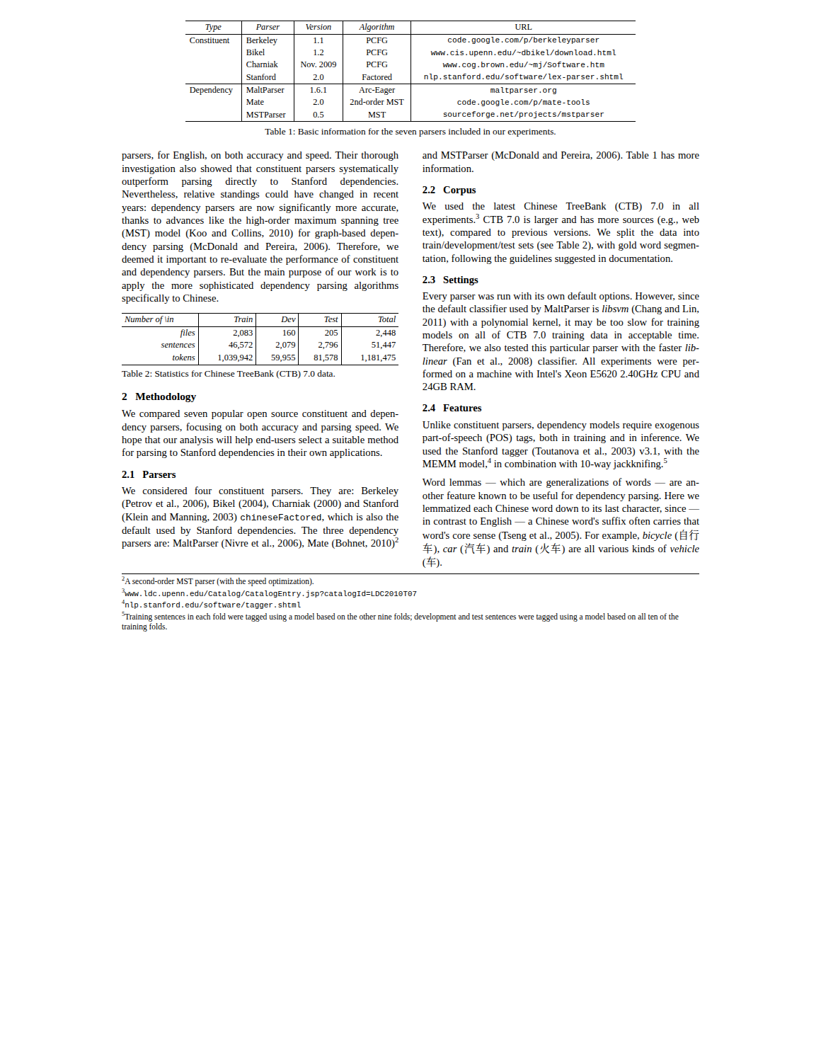| Type | Parser | Version | Algorithm | URL |
| --- | --- | --- | --- | --- |
| Constituent | Berkeley | 1.1 | PCFG | code.google.com/p/berkeleyparser |
| | Bikel | 1.2 | PCFG | www.cis.upenn.edu/~dbikel/download.html |
| | Charniak | Nov. 2009 | PCFG | www.cog.brown.edu/~mj/Software.htm |
| | Stanford | 2.0 | Factored | nlp.stanford.edu/software/lex-parser.shtml |
| Dependency | MaltParser | 1.6.1 | Arc-Eager | maltparser.org |
| | Mate | 2.0 | 2nd-order MST | code.google.com/p/mate-tools |
| | MSTParser | 0.5 | MST | sourceforge.net/projects/mstparser |
Table 1: Basic information for the seven parsers included in our experiments.
parsers, for English, on both accuracy and speed. Their thorough investigation also showed that constituent parsers systematically outperform parsing directly to Stanford dependencies. Nevertheless, relative standings could have changed in recent years: dependency parsers are now significantly more accurate, thanks to advances like the high-order maximum spanning tree (MST) model (Koo and Collins, 2010) for graph-based dependency parsing (McDonald and Pereira, 2006). Therefore, we deemed it important to re-evaluate the performance of constituent and dependency parsers. But the main purpose of our work is to apply the more sophisticated dependency parsing algorithms specifically to Chinese.
| Number of \ in | Train | Dev | Test | Total |
| --- | --- | --- | --- | --- |
| files | 2,083 | 160 | 205 | 2,448 |
| sentences | 46,572 | 2,079 | 2,796 | 51,447 |
| tokens | 1,039,942 | 59,955 | 81,578 | 1,181,475 |
Table 2: Statistics for Chinese TreeBank (CTB) 7.0 data.
2 Methodology
We compared seven popular open source constituent and dependency parsers, focusing on both accuracy and parsing speed. We hope that our analysis will help end-users select a suitable method for parsing to Stanford dependencies in their own applications.
2.1 Parsers
We considered four constituent parsers. They are: Berkeley (Petrov et al., 2006), Bikel (2004), Charniak (2000) and Stanford (Klein and Manning, 2003) chineseFactored, which is also the default used by Stanford dependencies. The three dependency parsers are: MaltParser (Nivre et al., 2006), Mate (Bohnet, 2010)2 and MSTParser (McDonald and Pereira, 2006). Table 1 has more information.
2.2 Corpus
We used the latest Chinese TreeBank (CTB) 7.0 in all experiments.3 CTB 7.0 is larger and has more sources (e.g., web text), compared to previous versions. We split the data into train/development/test sets (see Table 2), with gold word segmentation, following the guidelines suggested in documentation.
2.3 Settings
Every parser was run with its own default options. However, since the default classifier used by MaltParser is libsvm (Chang and Lin, 2011) with a polynomial kernel, it may be too slow for training models on all of CTB 7.0 training data in acceptable time. Therefore, we also tested this particular parser with the faster liblinear (Fan et al., 2008) classifier. All experiments were performed on a machine with Intel's Xeon E5620 2.40GHz CPU and 24GB RAM.
2.4 Features
Unlike constituent parsers, dependency models require exogenous part-of-speech (POS) tags, both in training and in inference. We used the Stanford tagger (Toutanova et al., 2003) v3.1, with the MEMM model,4 in combination with 10-way jackknifing.5
Word lemmas — which are generalizations of words — are another feature known to be useful for dependency parsing. Here we lemmatized each Chinese word down to its last character, since — in contrast to English — a Chinese word's suffix often carries that word's core sense (Tseng et al., 2005). For example, bicycle (自行车), car (汽车) and train (火车) are all various kinds of vehicle (车).
2A second-order MST parser (with the speed optimization).
3www.ldc.upenn.edu/Catalog/CatalogEntry.jsp?catalogId=LDC2010T07
4nlp.stanford.edu/software/tagger.shtml
5Training sentences in each fold were tagged using a model based on the other nine folds; development and test sentences were tagged using a model based on all ten of the training folds.